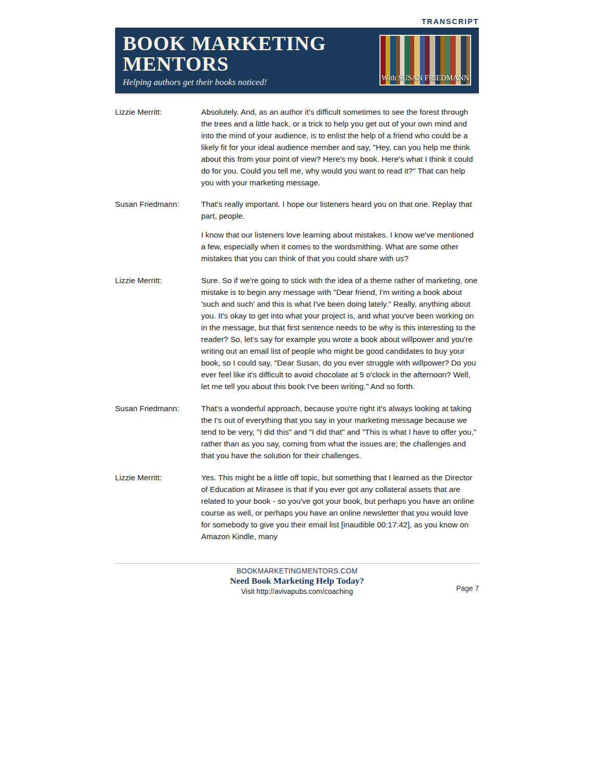TRANSCRIPT
BOOK MARKETING MENTORS
Helping authors get their books noticed!
Lizzie Merritt:
Absolutely. And, as an author it's difficult sometimes to see the forest through the trees and a little hack, or a trick to help you get out of your own mind and into the mind of your audience, is to enlist the help of a friend who could be a likely fit for your ideal audience member and say, "Hey, can you help me think about this from your point of view? Here's my book. Here's what I think it could do for you. Could you tell me, why would you want to read it?" That can help you with your marketing message.
Susan Friedmann:
That's really important. I hope our listeners heard you on that one. Replay that part, people.
I know that our listeners love learning about mistakes. I know we've mentioned a few, especially when it comes to the wordsmithing. What are some other mistakes that you can think of that you could share with us?
Lizzie Merritt:
Sure. So if we're going to stick with the idea of a theme rather of marketing, one mistake is to begin any message with "Dear friend, I'm writing a book about 'such and such' and this is what I've been doing lately." Really, anything about you. It's okay to get into what your project is, and what you've been working on in the message, but that first sentence needs to be why is this interesting to the reader? So, let's say for example you wrote a book about willpower and you're writing out an email list of people who might be good candidates to buy your book, so I could say, "Dear Susan, do you ever struggle with willpower? Do you ever feel like it's difficult to avoid chocolate at 5 o'clock in the afternoon? Well, let me tell you about this book I've been writing." And so forth.
Susan Friedmann:
That's a wonderful approach, because you're right it's always looking at taking the I's out of everything that you say in your marketing message because we tend to be very, "I did this" and "I did that" and "This is what I have to offer you," rather than as you say, coming from what the issues are; the challenges and that you have the solution for their challenges.
Lizzie Merritt:
Yes. This might be a little off topic, but something that I learned as the Director of Education at Mirasee is that if you ever got any collateral assets that are related to your book - so you've got your book, but perhaps you have an online course as well, or perhaps you have an online newsletter that you would love for somebody to give you their email list [inaudible 00:17:42], as you know on Amazon Kindle, many
BOOKMARKETINGMENTORS.COM
Need Book Marketing Help Today?
Visit http://avivapubs.com/coaching
Page 7